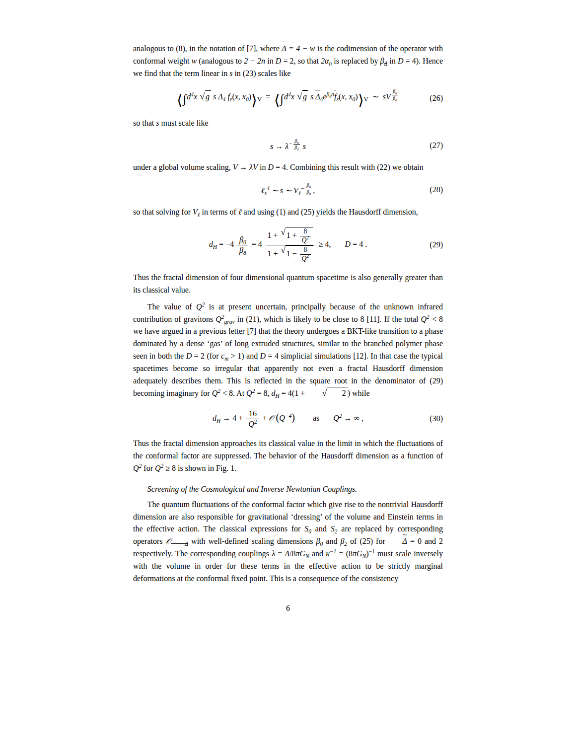analogous to (8), in the notation of [7], where Δ = 4 − w is the codimension of the operator with conformal weight w (analogous to 2 − 2n in D = 2, so that 2αn is replaced by βΔ in D = 4). Hence we find that the term linear in s in (23) scales like
⟨∫d4x g s Δ4 fε(x, x0)⟩V = ⟨∫d4x g s Δ4eβ8σ fε(x, x0)⟩V ∼ sVβ8 β0 (26)
so that s must scale like
s → λ−β8 β0 s (27)
under a global volume scaling, V → λV in D = 4. Combining this result with (22) we obtain
ℓs4 ∼ s ∼ Vℓ−β8 β0, (28)
so that solving for Vℓ in terms of ℓ and using (1) and (25) yields the Hausdorff dimension,
dH = −4 β0 β8 = 4 1 + 1 + 8 Q21 + 1 − 8 Q2 ≥ 4, D = 4 . (29)
Thus the fractal dimension of four dimensional quantum spacetime is also generally greater than its classical value.
The value of Q2 is at present uncertain, principally because of the unknown infrared contribution of gravitons Q2grav in (21), which is likely to be close to 8 [11]. If the total Q2 < 8 we have argued in a previous letter [7] that the theory undergoes a BKT-like transition to a phase dominated by a dense ‘gas’ of long extruded structures, similar to the branched polymer phase seen in both the D = 2 (for cm > 1) and D = 4 simplicial simulations [12]. In that case the typical spacetimes become so irregular that apparently not even a fractal Hausdorff dimension adequately describes them. This is reflected in the square root in the denominator of (29) becoming imaginary for Q2 < 8. At Q2 = 8, dH = 4(1 + 2) while
dH → 4 + 16 Q2 + 𝒪 (Q−4) as Q2 → ∞ , (30)
Thus the fractal dimension approaches its classical value in the limit in which the fluctuations of the conformal factor are suppressed. The behavior of the Hausdorff dimension as a function of Q2 for Q2 ≥ 8 is shown in Fig. 1.
Screening of the Cosmological and Inverse Newtonian Couplings.
The quantum fluctuations of the conformal factor which give rise to the nontrivial Hausdorff dimension are also responsible for gravitational ‘dressing’ of the volume and Einstein terms in the effective action. The classical expressions for S0 and S2 are replaced by corresponding operators 𝒪Δ with well-defined scaling dimensions β0 and β2 of (25) for Δ = 0 and 2 respectively. The corresponding couplings λ = Λ/8πGN and κ−1 = (8πGN)−1 must scale inversely with the volume in order for these terms in the effective action to be strictly marginal deformations at the conformal fixed point. This is a consequence of the consistency
6